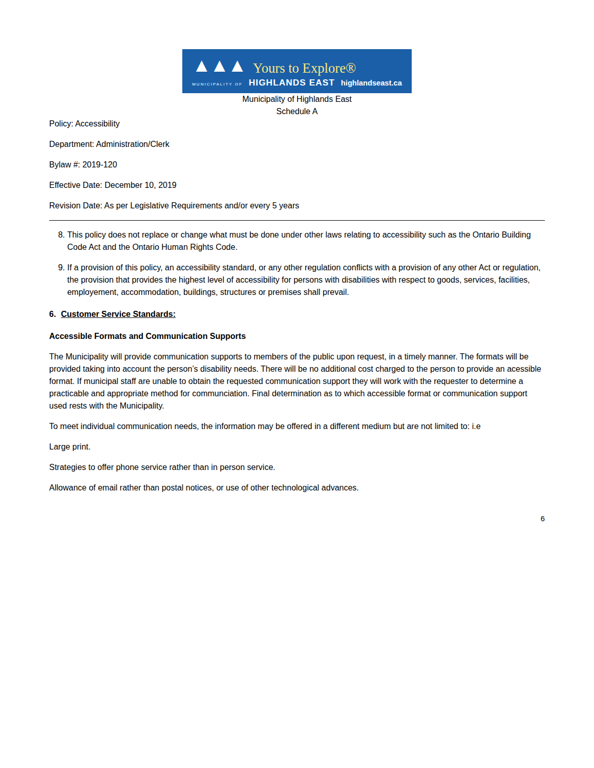▲▲▲ Yours to Explore®
MUNICIPALITY OF HIGHLANDS EAST highlandseast.ca
Municipality of Highlands East
Schedule A
Policy: Accessibility
Department: Administration/Clerk
Bylaw #: 2019-120
Effective Date: December 10, 2019
Revision Date: As per Legislative Requirements and/or every 5 years
This policy does not replace or change what must be done under other laws relating to accessibility such as the Ontario Building Code Act and the Ontario Human Rights Code.
If a provision of this policy, an accessibility standard, or any other regulation conflicts with a provision of any other Act or regulation, the provision that provides the highest level of accessibility for persons with disabilities with respect to goods, services, facilities, employement, accommodation, buildings, structures or premises shall prevail.
6. Customer Service Standards:
Accessible Formats and Communication Supports
The Municipality will provide communication supports to members of the public upon request, in a timely manner. The formats will be provided taking into account the person’s disability needs. There will be no additional cost charged to the person to provide an acessible format. If municipal staff are unable to obtain the requested communication support they will work with the requester to determine a practicable and appropriate method for communciation. Final determination as to which accessible format or communication support used rests with the Municipality.
To meet individual communication needs, the information may be offered in a different medium but are not limited to: i.e
Large print.
Strategies to offer phone service rather than in person service.
Allowance of email rather than postal notices, or use of other technological advances.
6